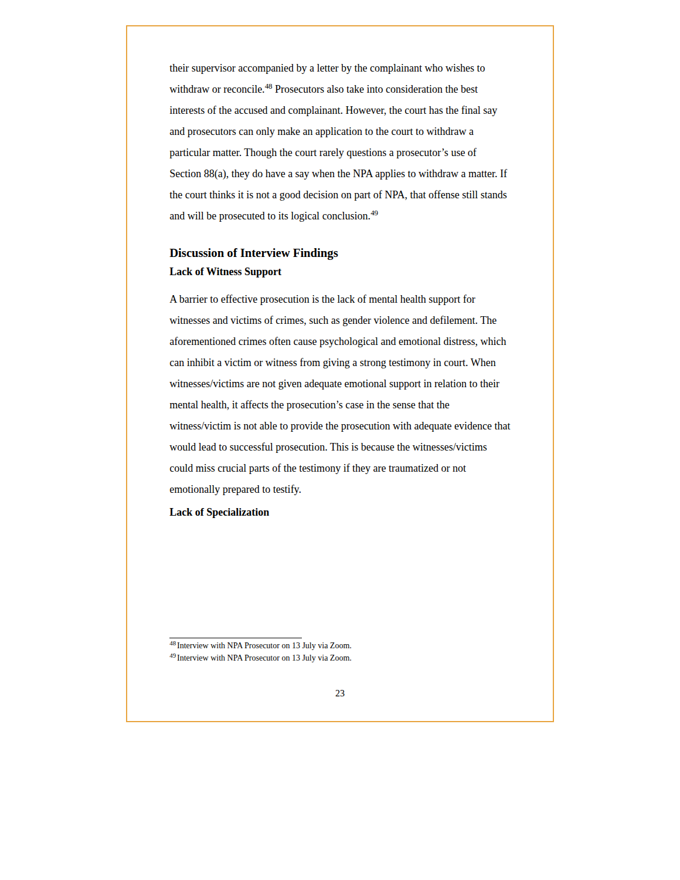their supervisor accompanied by a letter by the complainant who wishes to withdraw or reconcile.48 Prosecutors also take into consideration the best interests of the accused and complainant. However, the court has the final say and prosecutors can only make an application to the court to withdraw a particular matter. Though the court rarely questions a prosecutor’s use of Section 88(a), they do have a say when the NPA applies to withdraw a matter. If the court thinks it is not a good decision on part of NPA, that offense still stands and will be prosecuted to its logical conclusion.49
Discussion of Interview Findings
Lack of Witness Support
A barrier to effective prosecution is the lack of mental health support for witnesses and victims of crimes, such as gender violence and defilement. The aforementioned crimes often cause psychological and emotional distress, which can inhibit a victim or witness from giving a strong testimony in court. When witnesses/victims are not given adequate emotional support in relation to their mental health, it affects the prosecution’s case in the sense that the witness/victim is not able to provide the prosecution with adequate evidence that would lead to successful prosecution. This is because the witnesses/victims could miss crucial parts of the testimony if they are traumatized or not emotionally prepared to testify.
Lack of Specialization
48Interview with NPA Prosecutor on 13 July via Zoom.
49Interview with NPA Prosecutor on 13 July via Zoom.
23